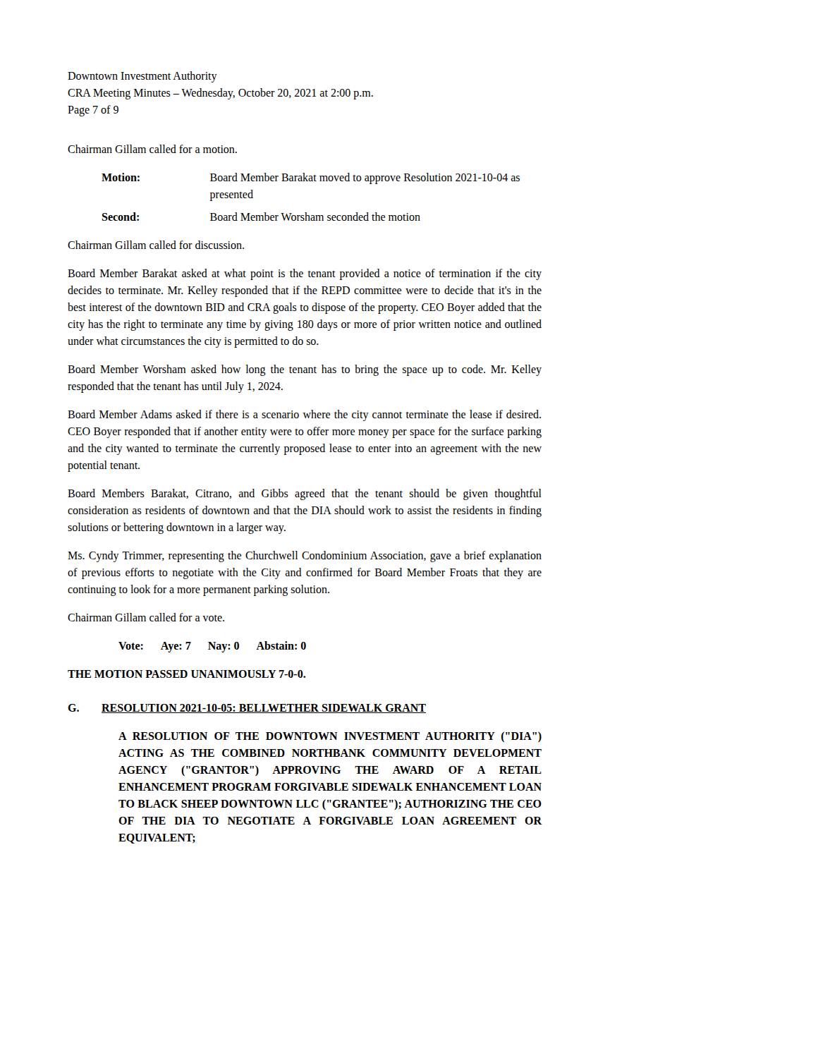Downtown Investment Authority
CRA Meeting Minutes – Wednesday, October 20, 2021 at 2:00 p.m.
Page 7 of 9
Chairman Gillam called for a motion.
Motion: Board Member Barakat moved to approve Resolution 2021-10-04 as presented
Second: Board Member Worsham seconded the motion
Chairman Gillam called for discussion.
Board Member Barakat asked at what point is the tenant provided a notice of termination if the city decides to terminate. Mr. Kelley responded that if the REPD committee were to decide that it's in the best interest of the downtown BID and CRA goals to dispose of the property. CEO Boyer added that the city has the right to terminate any time by giving 180 days or more of prior written notice and outlined under what circumstances the city is permitted to do so.
Board Member Worsham asked how long the tenant has to bring the space up to code. Mr. Kelley responded that the tenant has until July 1, 2024.
Board Member Adams asked if there is a scenario where the city cannot terminate the lease if desired. CEO Boyer responded that if another entity were to offer more money per space for the surface parking and the city wanted to terminate the currently proposed lease to enter into an agreement with the new potential tenant.
Board Members Barakat, Citrano, and Gibbs agreed that the tenant should be given thoughtful consideration as residents of downtown and that the DIA should work to assist the residents in finding solutions or bettering downtown in a larger way.
Ms. Cyndy Trimmer, representing the Churchwell Condominium Association, gave a brief explanation of previous efforts to negotiate with the City and confirmed for Board Member Froats that they are continuing to look for a more permanent parking solution.
Chairman Gillam called for a vote.
Vote: Aye: 7 Nay: 0 Abstain: 0
THE MOTION PASSED UNANIMOUSLY 7-0-0.
G. RESOLUTION 2021-10-05: BELLWETHER SIDEWALK GRANT
A Resolution of the Downtown Investment Authority ("DIA") acting as the combined Northbank Community Development Agency ("Grantor") approving the award of a Retail Enhancement Program forgivable sidewalk enhancement loan to Black Sheep Downtown LLC ("Grantee"); authorizing the CEO of the DIA to negotiate a forgivable loan agreement or equivalent;